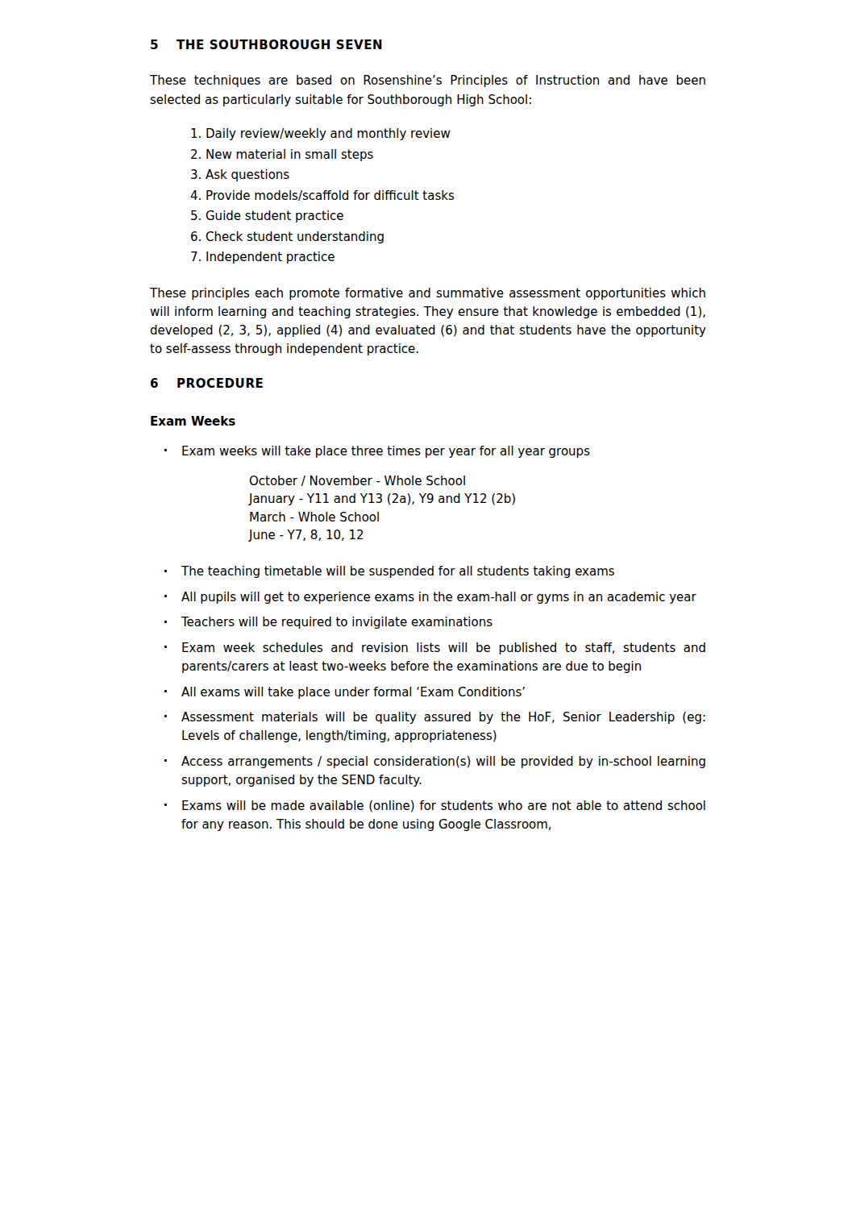5 THE SOUTHBOROUGH SEVEN
These techniques are based on Rosenshine’s Principles of Instruction and have been selected as particularly suitable for Southborough High School:
Daily review/weekly and monthly review
New material in small steps
Ask questions
Provide models/scaffold for difficult tasks
Guide student practice
Check student understanding
Independent practice
These principles each promote formative and summative assessment opportunities which will inform learning and teaching strategies. They ensure that knowledge is embedded (1), developed (2, 3, 5), applied (4) and evaluated (6) and that students have the opportunity to self-assess through independent practice.
6 PROCEDURE
Exam Weeks
Exam weeks will take place three times per year for all year groups
October / November - Whole School
January - Y11 and Y13 (2a), Y9 and Y12 (2b)
March - Whole School
June - Y7, 8, 10, 12
The teaching timetable will be suspended for all students taking exams
All pupils will get to experience exams in the exam-hall or gyms in an academic year
Teachers will be required to invigilate examinations
Exam week schedules and revision lists will be published to staff, students and parents/carers at least two-weeks before the examinations are due to begin
All exams will take place under formal ‘Exam Conditions’
Assessment materials will be quality assured by the HoF, Senior Leadership (eg: Levels of challenge, length/timing, appropriateness)
Access arrangements / special consideration(s) will be provided by in-school learning support, organised by the SEND faculty.
Exams will be made available (online) for students who are not able to attend school for any reason. This should be done using Google Classroom,